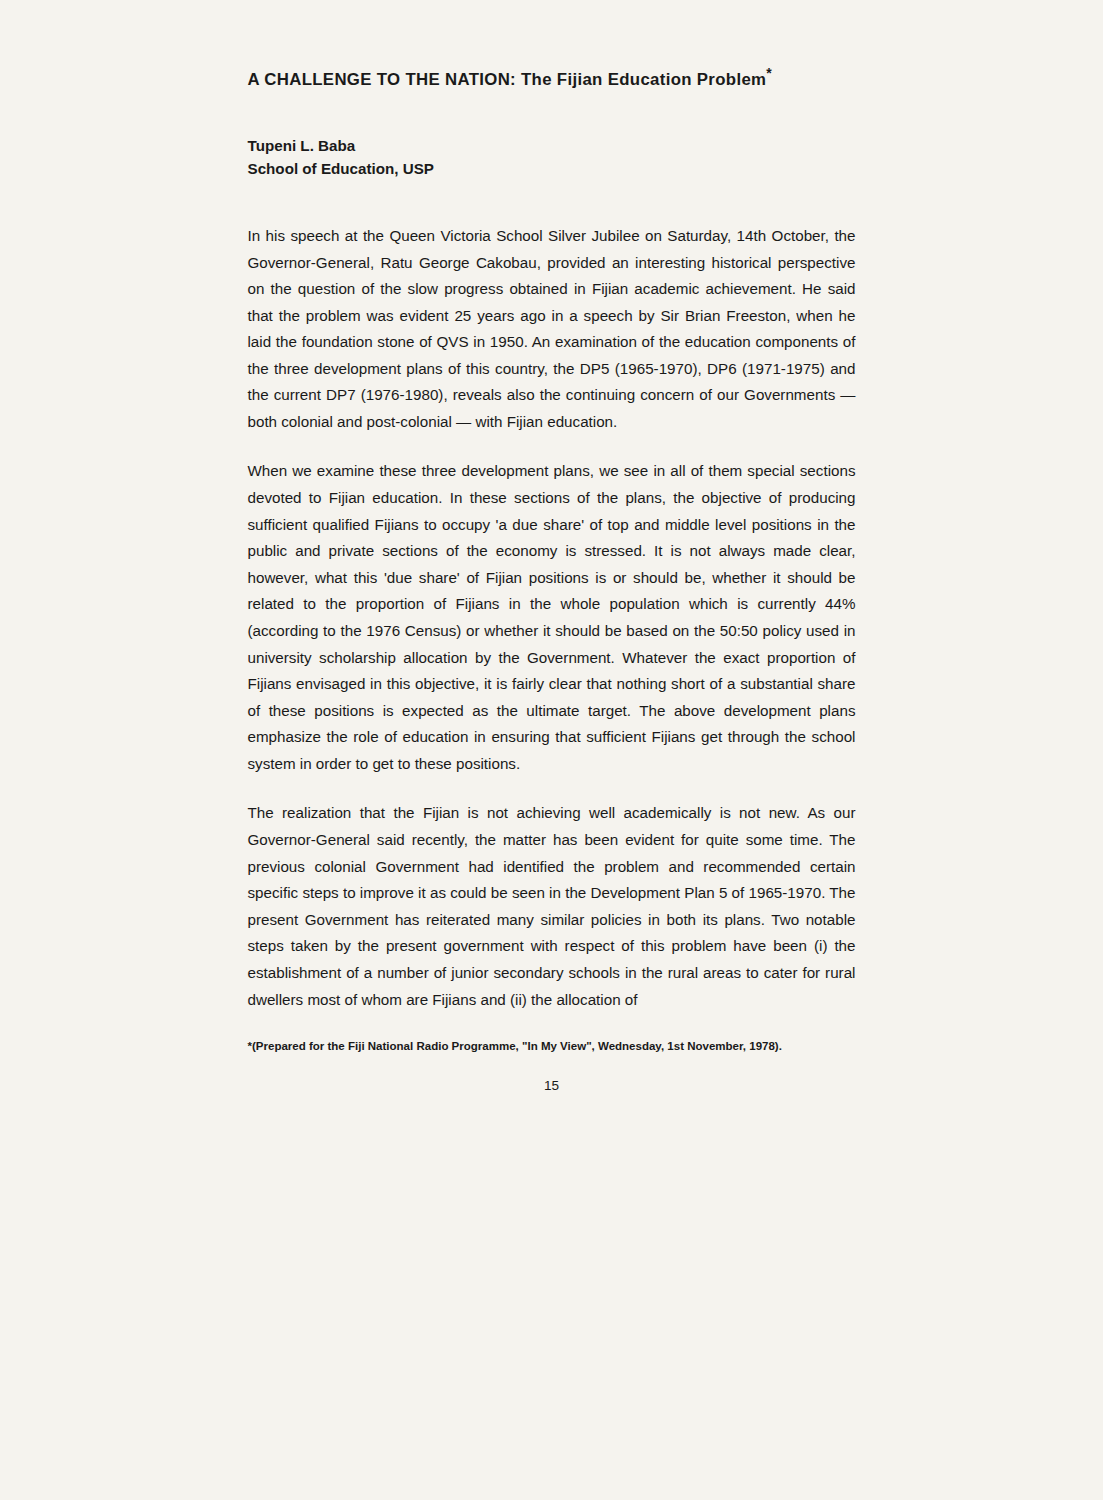A CHALLENGE TO THE NATION: The Fijian Education Problem*
Tupeni L. Baba School of Education, USP
In his speech at the Queen Victoria School Silver Jubilee on Saturday, 14th October, the Governor-General, Ratu George Cakobau, provided an interesting historical perspective on the question of the slow progress obtained in Fijian academic achievement. He said that the problem was evident 25 years ago in a speech by Sir Brian Freeston, when he laid the foundation stone of QVS in 1950. An examination of the education components of the three development plans of this country, the DP5 (1965-1970), DP6 (1971-1975) and the current DP7 (1976-1980), reveals also the continuing concern of our Governments — both colonial and post-colonial — with Fijian education.
When we examine these three development plans, we see in all of them special sections devoted to Fijian education. In these sections of the plans, the objective of producing sufficient qualified Fijians to occupy 'a due share' of top and middle level positions in the public and private sections of the economy is stressed. It is not always made clear, however, what this 'due share' of Fijian positions is or should be, whether it should be related to the proportion of Fijians in the whole population which is currently 44% (according to the 1976 Census) or whether it should be based on the 50:50 policy used in university scholarship allocation by the Government. Whatever the exact proportion of Fijians envisaged in this objective, it is fairly clear that nothing short of a substantial share of these positions is expected as the ultimate target. The above development plans emphasize the role of education in ensuring that sufficient Fijians get through the school system in order to get to these positions.
The realization that the Fijian is not achieving well academically is not new. As our Governor-General said recently, the matter has been evident for quite some time. The previous colonial Government had identified the problem and recommended certain specific steps to improve it as could be seen in the Development Plan 5 of 1965-1970. The present Government has reiterated many similar policies in both its plans. Two notable steps taken by the present government with respect of this problem have been (i) the establishment of a number of junior secondary schools in the rural areas to cater for rural dwellers most of whom are Fijians and (ii) the allocation of
*(Prepared for the Fiji National Radio Programme, "In My View", Wednesday, 1st November, 1978).
15